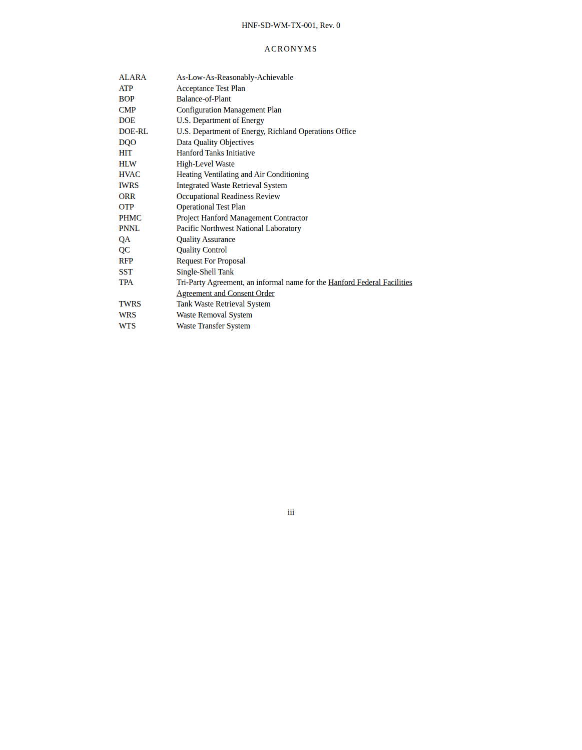HNF-SD-WM-TX-001, Rev. 0
ACRONYMS
ALARA
As-Low-As-Reasonably-Achievable
ATP
Acceptance Test Plan
BOP
Balance-of-Plant
CMP
Configuration Management Plan
DOE
U.S. Department of Energy
DOE-RL
U.S. Department of Energy, Richland Operations Office
DQO
Data Quality Objectives
HIT
Hanford Tanks Initiative
HLW
High-Level Waste
HVAC
Heating Ventilating and Air Conditioning
IWRS
Integrated Waste Retrieval System
ORR
Occupational Readiness Review
OTP
Operational Test Plan
PHMC
Project Hanford Management Contractor
PNNL
Pacific Northwest National Laboratory
QA
Quality Assurance
QC
Quality Control
RFP
Request For Proposal
SST
Single-Shell Tank
TPA
Tri-Party Agreement, an informal name for the Hanford Federal Facilities Agreement and Consent Order
TWRS
Tank Waste Retrieval System
WRS
Waste Removal System
WTS
Waste Transfer System
iii